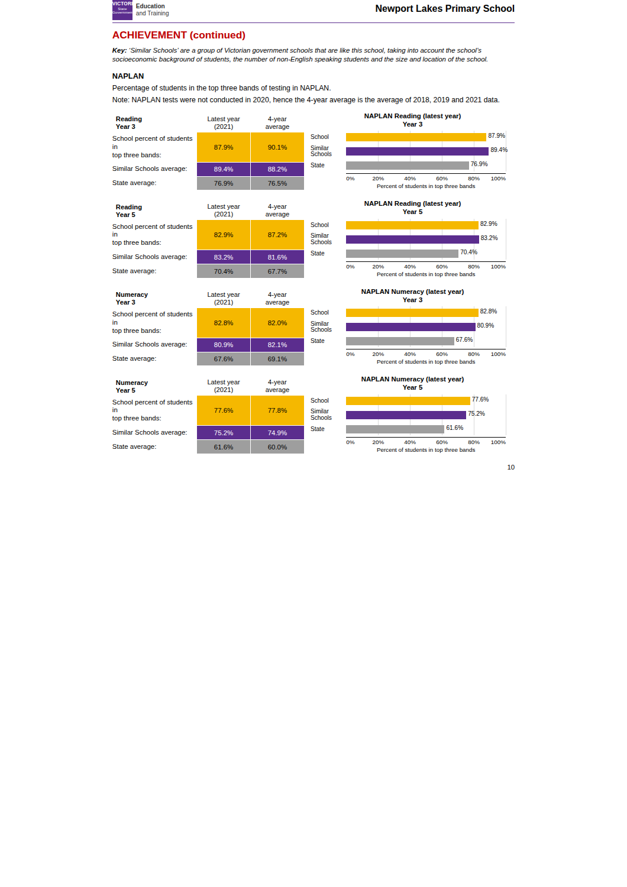VICTORIAState
Government
Educationand Training
Newport Lakes Primary School
ACHIEVEMENT (continued)
Key: ‘Similar Schools’ are a group of Victorian government schools that are like this school, taking into account the school’s socioeconomic background of students, the number of non-English speaking students and the size and location of the school.
NAPLAN
Percentage of students in the top three bands of testing in NAPLAN.
Note: NAPLAN tests were not conducted in 2020, hence the 4-year average is the average of 2018, 2019 and 2021 data.
| Reading Year 3 | Latest year (2021) | 4-year average |
| --- | --- | --- |
| School percent of students in top three bands: | 87.9% | 90.1% |
| Similar Schools average: | 89.4% | 88.2% |
| State average: | 76.9% | 76.5% |
NAPLAN Reading (latest year)
Year 3
School
87.9%
Similar
Schools
89.4%
State
76.9%
0% 20% 40% 60% 80% 100%
Percent of students in top three bands
| Reading Year 5 | Latest year (2021) | 4-year average |
| --- | --- | --- |
| School percent of students in top three bands: | 82.9% | 87.2% |
| Similar Schools average: | 83.2% | 81.6% |
| State average: | 70.4% | 67.7% |
NAPLAN Reading (latest year)
Year 5
School
82.9%
Similar
Schools
83.2%
State
70.4%
0% 20% 40% 60% 80% 100%
Percent of students in top three bands
| Numeracy Year 3 | Latest year (2021) | 4-year average |
| --- | --- | --- |
| School percent of students in top three bands: | 82.8% | 82.0% |
| Similar Schools average: | 80.9% | 82.1% |
| State average: | 67.6% | 69.1% |
NAPLAN Numeracy (latest year)
Year 3
School
82.8%
Similar
Schools
80.9%
State
67.6%
0% 20% 40% 60% 80% 100%
Percent of students in top three bands
| Numeracy Year 5 | Latest year (2021) | 4-year average |
| --- | --- | --- |
| School percent of students in top three bands: | 77.6% | 77.8% |
| Similar Schools average: | 75.2% | 74.9% |
| State average: | 61.6% | 60.0% |
NAPLAN Numeracy (latest year)
Year 5
School
77.6%
Similar
Schools
75.2%
State
61.6%
0% 20% 40% 60% 80% 100%
Percent of students in top three bands
10